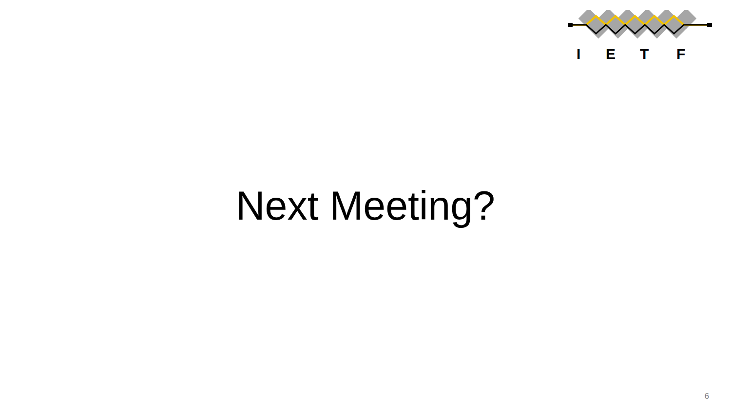I E T F
Next Meeting?
6